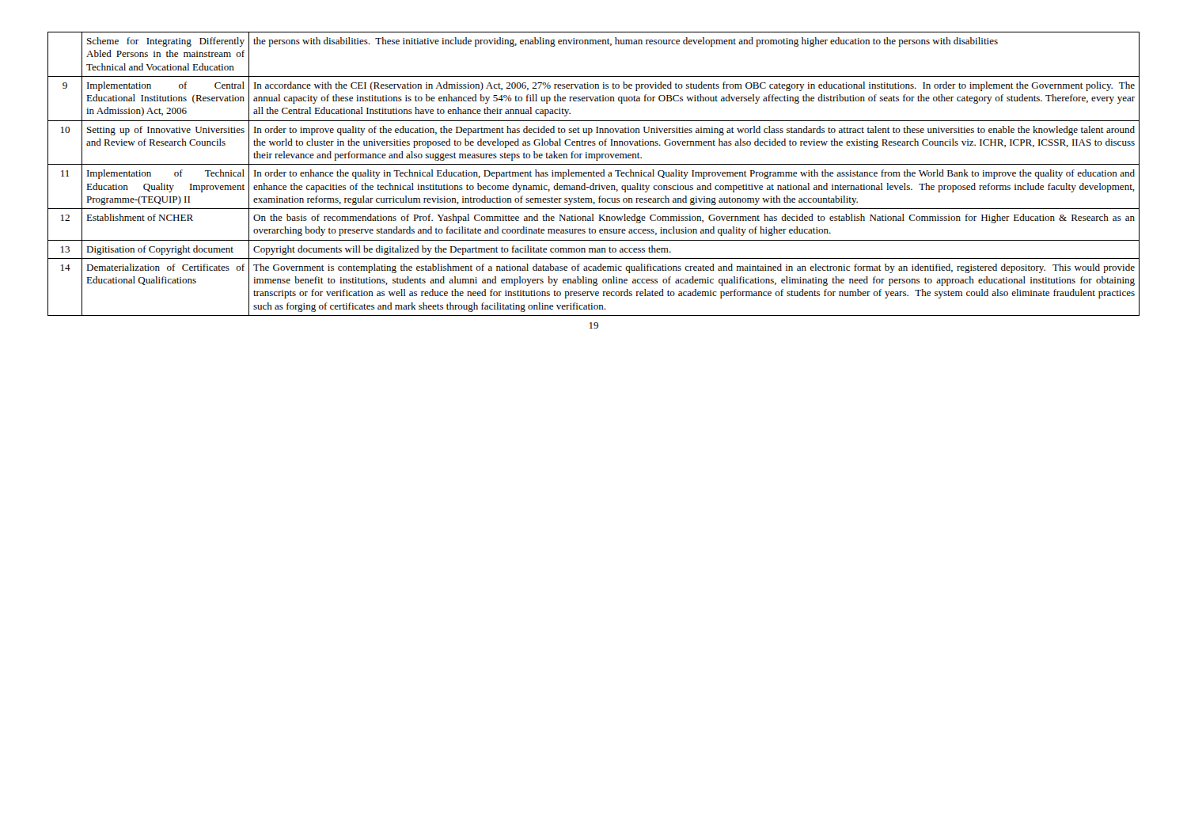| | Scheme for Integrating Differently Abled Persons in the mainstream of Technical and Vocational Education | the persons with disabilities. These initiative include providing, enabling environment, human resource development and promoting higher education to the persons with disabilities |
| 9 | Implementation of Central Educational Institutions (Reservation in Admission) Act, 2006 | In accordance with the CEI (Reservation in Admission) Act, 2006, 27% reservation is to be provided to students from OBC category in educational institutions. In order to implement the Government policy. The annual capacity of these institutions is to be enhanced by 54% to fill up the reservation quota for OBCs without adversely affecting the distribution of seats for the other category of students. Therefore, every year all the Central Educational Institutions have to enhance their annual capacity. |
| 10 | Setting up of Innovative Universities and Review of Research Councils | In order to improve quality of the education, the Department has decided to set up Innovation Universities aiming at world class standards to attract talent to these universities to enable the knowledge talent around the world to cluster in the universities proposed to be developed as Global Centres of Innovations. Government has also decided to review the existing Research Councils viz. ICHR, ICPR, ICSSR, IIAS to discuss their relevance and performance and also suggest measures steps to be taken for improvement. |
| 11 | Implementation of Technical Education Quality Improvement Programme-(TEQUIP) II | In order to enhance the quality in Technical Education, Department has implemented a Technical Quality Improvement Programme with the assistance from the World Bank to improve the quality of education and enhance the capacities of the technical institutions to become dynamic, demand-driven, quality conscious and competitive at national and international levels. The proposed reforms include faculty development, examination reforms, regular curriculum revision, introduction of semester system, focus on research and giving autonomy with the accountability. |
| 12 | Establishment of NCHER | On the basis of recommendations of Prof. Yashpal Committee and the National Knowledge Commission, Government has decided to establish National Commission for Higher Education & Research as an overarching body to preserve standards and to facilitate and coordinate measures to ensure access, inclusion and quality of higher education. |
| 13 | Digitisation of Copyright document | Copyright documents will be digitalized by the Department to facilitate common man to access them. |
| 14 | Dematerialization of Certificates of Educational Qualifications | The Government is contemplating the establishment of a national database of academic qualifications created and maintained in an electronic format by an identified, registered depository. This would provide immense benefit to institutions, students and alumni and employers by enabling online access of academic qualifications, eliminating the need for persons to approach educational institutions for obtaining transcripts or for verification as well as reduce the need for institutions to preserve records related to academic performance of students for number of years. The system could also eliminate fraudulent practices such as forging of certificates and mark sheets through facilitating online verification. |
19